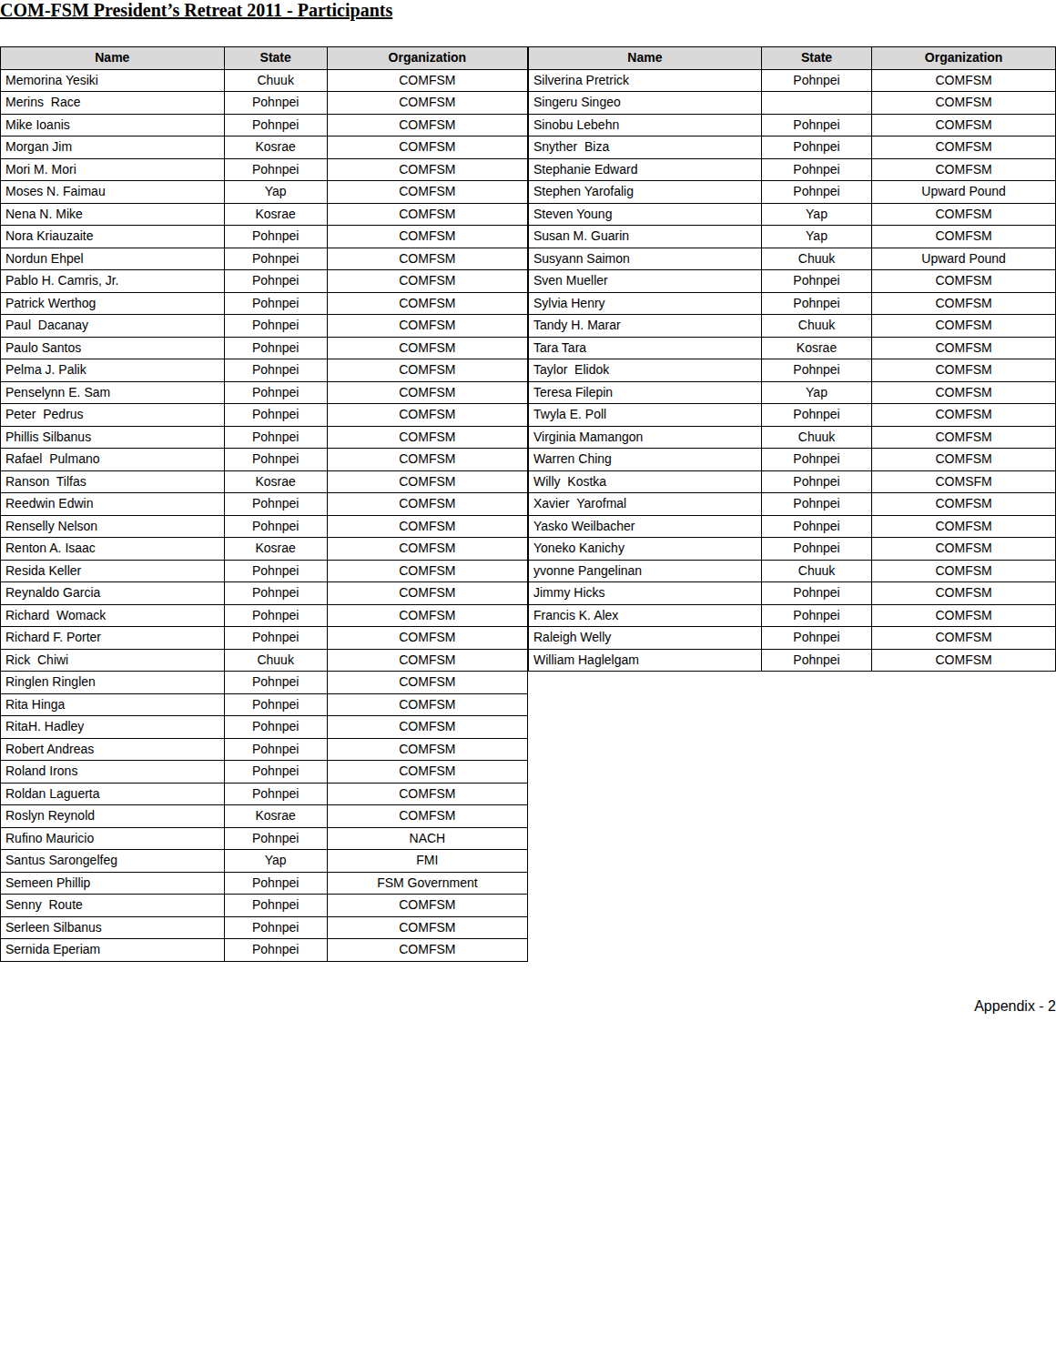COM-FSM President’s Retreat 2011 - Participants
| / Name / State / Organization / / --- / --- / --- / / Memorina Yesiki / Chuuk / COMFSM / / Merins Race / Pohnpei / COMFSM / / Mike Ioanis / Pohnpei / COMFSM / / Morgan Jim / Kosrae / COMFSM / / Mori M. Mori / Pohnpei / COMFSM / / Moses N. Faimau / Yap / COMFSM / / Nena N. Mike / Kosrae / COMFSM / / Nora Kriauzaite / Pohnpei / COMFSM / / Nordun Ehpel / Pohnpei / COMFSM / / Pablo H. Camris, Jr. / Pohnpei / COMFSM / / Patrick Werthog / Pohnpei / COMFSM / / Paul Dacanay / Pohnpei / COMFSM / / Paulo Santos / Pohnpei / COMFSM / / Pelma J. Palik / Pohnpei / COMFSM / / Penselynn E. Sam / Pohnpei / COMFSM / / Peter Pedrus / Pohnpei / COMFSM / / Phillis Silbanus / Pohnpei / COMFSM / / Rafael Pulmano / Pohnpei / COMFSM / / Ranson Tilfas / Kosrae / COMFSM / / Reedwin Edwin / Pohnpei / COMFSM / / Renselly Nelson / Pohnpei / COMFSM / / Renton A. Isaac / Kosrae / COMFSM / / Resida Keller / Pohnpei / COMFSM / / Reynaldo Garcia / Pohnpei / COMFSM / / Richard Womack / Pohnpei / COMFSM / / Richard F. Porter / Pohnpei / COMFSM / / Rick Chiwi / Chuuk / COMFSM / / Ringlen Ringlen / Pohnpei / COMFSM / / Rita Hinga / Pohnpei / COMFSM / / RitaH. Hadley / Pohnpei / COMFSM / / Robert Andreas / Pohnpei / COMFSM / / Roland Irons / Pohnpei / COMFSM / / Roldan Laguerta / Pohnpei / COMFSM / / Roslyn Reynold / Kosrae / COMFSM / / Rufino Mauricio / Pohnpei / NACH / / Santus Sarongelfeg / Yap / FMI / / Semeen Phillip / Pohnpei / FSM Government / / Senny Route / Pohnpei / COMFSM / / Serleen Silbanus / Pohnpei / COMFSM / / Sernida Eperiam / Pohnpei / COMFSM / | / Name / State / Organization / / --- / --- / --- / / Silverina Pretrick / Pohnpei / COMFSM / / Singeru Singeo / / COMFSM / / Sinobu Lebehn / Pohnpei / COMFSM / / Snyther Biza / Pohnpei / COMFSM / / Stephanie Edward / Pohnpei / COMFSM / / Stephen Yarofalig / Pohnpei / Upward Pound / / Steven Young / Yap / COMFSM / / Susan M. Guarin / Yap / COMFSM / / Susyann Saimon / Chuuk / Upward Pound / / Sven Mueller / Pohnpei / COMFSM / / Sylvia Henry / Pohnpei / COMFSM / / Tandy H. Marar / Chuuk / COMFSM / / Tara Tara / Kosrae / COMFSM / / Taylor Elidok / Pohnpei / COMFSM / / Teresa Filepin / Yap / COMFSM / / Twyla E. Poll / Pohnpei / COMFSM / / Virginia Mamangon / Chuuk / COMFSM / / Warren Ching / Pohnpei / COMFSM / / Willy Kostka / Pohnpei / COMSFM / / Xavier Yarofmal / Pohnpei / COMFSM / / Yasko Weilbacher / Pohnpei / COMFSM / / Yoneko Kanichy / Pohnpei / COMFSM / / yvonne Pangelinan / Chuuk / COMFSM / / Jimmy Hicks / Pohnpei / COMFSM / / Francis K. Alex / Pohnpei / COMFSM / / Raleigh Welly / Pohnpei / COMFSM / / William Haglelgam / Pohnpei / COMFSM / |
Appendix - 2